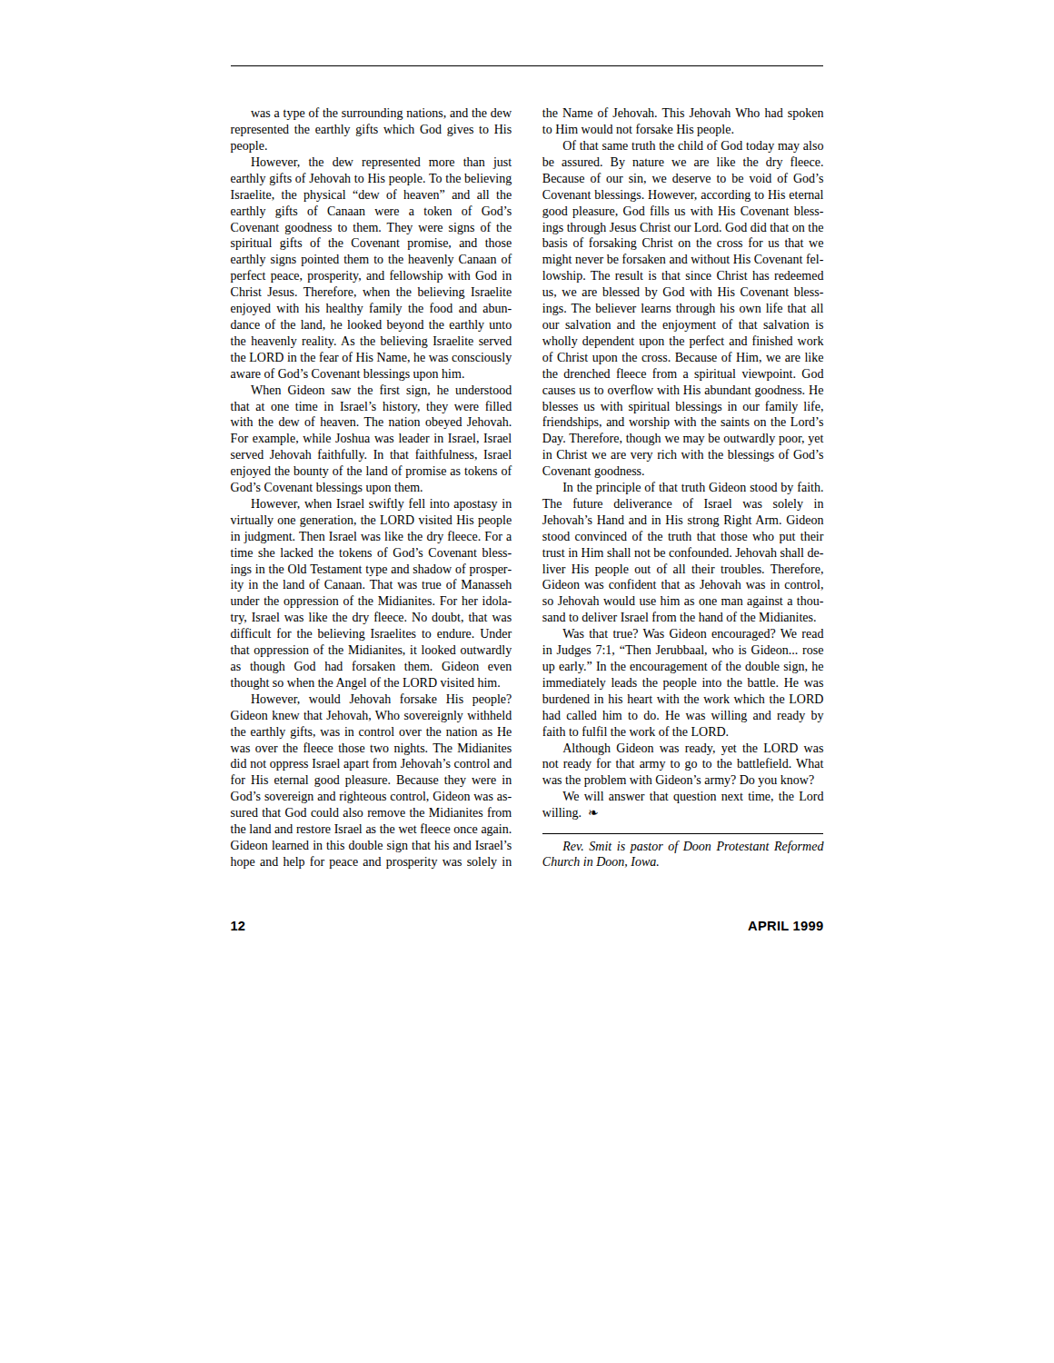was a type of the surrounding nations, and the dew represented the earthly gifts which God gives to His people.
However, the dew represented more than just earthly gifts of Jehovah to His people. To the believing Israelite, the physical “dew of heaven” and all the earthly gifts of Canaan were a token of God’s Covenant goodness to them. They were signs of the spiritual gifts of the Covenant promise, and those earthly signs pointed them to the heavenly Canaan of perfect peace, prosperity, and fellowship with God in Christ Jesus. Therefore, when the believing Israelite enjoyed with his healthy family the food and abundance of the land, he looked beyond the earthly unto the heavenly reality. As the believing Israelite served the LORD in the fear of His Name, he was consciously aware of God’s Covenant blessings upon him.
When Gideon saw the first sign, he understood that at one time in Israel’s history, they were filled with the dew of heaven. The nation obeyed Jehovah. For example, while Joshua was leader in Israel, Israel served Jehovah faithfully. In that faithfulness, Israel enjoyed the bounty of the land of promise as tokens of God’s Covenant blessings upon them.
However, when Israel swiftly fell into apostasy in virtually one generation, the LORD visited His people in judgment. Then Israel was like the dry fleece. For a time she lacked the tokens of God’s Covenant blessings in the Old Testament type and shadow of prosperity in the land of Canaan. That was true of Manasseh under the oppression of the Midianites. For her idolatry, Israel was like the dry fleece. No doubt, that was difficult for the believing Israelites to endure. Under that oppression of the Midianites, it looked outwardly as though God had forsaken them. Gideon even thought so when the Angel of the LORD visited him.
However, would Jehovah forsake His people? Gideon knew that Jehovah, Who sovereignly withheld the earthly gifts, was in control over the nation as He was over the fleece those two nights. The Midianites did not oppress Israel apart from Jehovah’s control and for His eternal good pleasure. Because they were in God’s sovereign and righteous control, Gideon was assured that God could also remove the Midianites from the land and restore Israel as the wet fleece once again. Gideon learned in this double sign that his and Israel’s hope and help for peace and prosperity was solely in the Name of Jehovah. This Jehovah Who had spoken to Him would not forsake His people.
Of that same truth the child of God today may also be assured. By nature we are like the dry fleece. Because of our sin, we deserve to be void of God’s Covenant blessings. However, according to His eternal good pleasure, God fills us with His Covenant blessings through Jesus Christ our Lord. God did that on the basis of forsaking Christ on the cross for us that we might never be forsaken and without His Covenant fellowship. The result is that since Christ has redeemed us, we are blessed by God with His Covenant blessings. The believer learns through his own life that all our salvation and the enjoyment of that salvation is wholly dependent upon the perfect and finished work of Christ upon the cross. Because of Him, we are like the drenched fleece from a spiritual viewpoint. God causes us to overflow with His abundant goodness. He blesses us with spiritual blessings in our family life, friendships, and worship with the saints on the Lord’s Day. Therefore, though we may be outwardly poor, yet in Christ we are very rich with the blessings of God’s Covenant goodness.
In the principle of that truth Gideon stood by faith. The future deliverance of Israel was solely in Jehovah’s Hand and in His strong Right Arm. Gideon stood convinced of the truth that those who put their trust in Him shall not be confounded. Jehovah shall deliver His people out of all their troubles. Therefore, Gideon was confident that as Jehovah was in control, so Jehovah would use him as one man against a thousand to deliver Israel from the hand of the Midianites.
Was that true? Was Gideon encouraged? We read in Judges 7:1, “Then Jerubbaal, who is Gideon... rose up early.” In the encouragement of the double sign, he immediately leads the people into the battle. He was burdened in his heart with the work which the LORD had called him to do. He was willing and ready by faith to fulfil the work of the LORD.
Although Gideon was ready, yet the LORD was not ready for that army to go to the battlefield. What was the problem with Gideon’s army? Do you know?
We will answer that question next time, the Lord willing. ❧
Rev. Smit is pastor of Doon Protestant Reformed Church in Doon, Iowa.
12 APRIL 1999